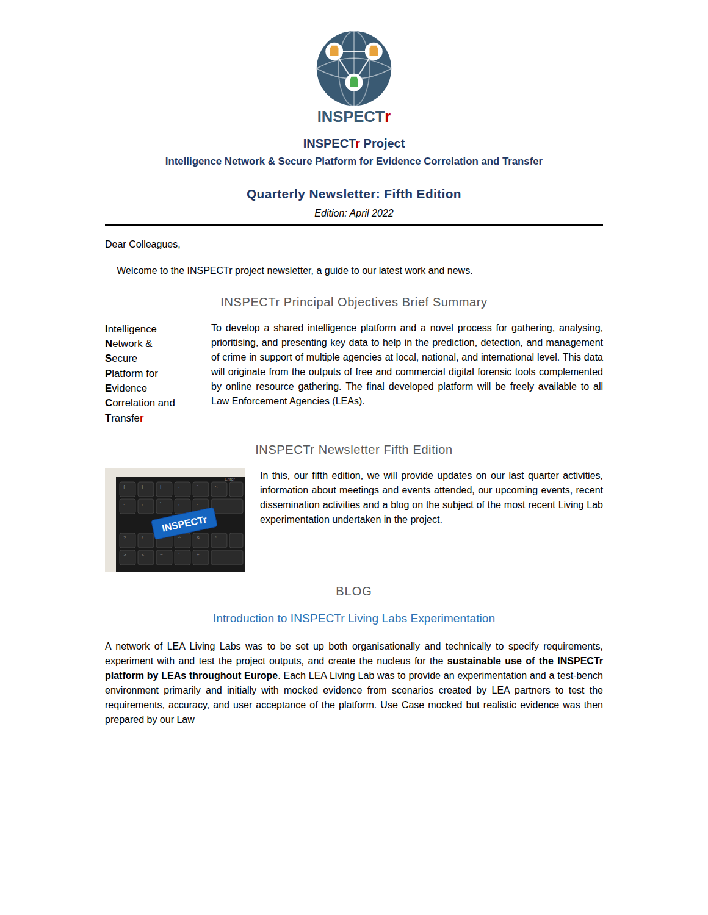INSPECTr
INSPECTr Project
Intelligence Network & Secure Platform for Evidence Correlation and Transfer
Quarterly Newsletter: Fifth Edition
Edition: April 2022
Dear Colleagues,
Welcome to the INSPECTr project newsletter, a guide to our latest work and news.
INSPECTr Principal Objectives Brief Summary
Intelligence
Network &
Secure
Platform for
Evidence
Correlation and
Transfer
To develop a shared intelligence platform and a novel process for gathering, analysing, prioritising, and presenting key data to help in the prediction, detection, and management of crime in support of multiple agencies at local, national, and international level. This data will originate from the outputs of free and commercial digital forensic tools complemented by online resource gathering. The final developed platform will be freely available to all Law Enforcement Agencies (LEAs).
INSPECTr Newsletter Fifth Edition
{ } | : " < : ; ' , . ? / \ ^ & * > < ~ ` + Enter INSPECTr
In this, our fifth edition, we will provide updates on our last quarter activities, information about meetings and events attended, our upcoming events, recent dissemination activities and a blog on the subject of the most recent Living Lab experimentation undertaken in the project.
BLOG
Introduction to INSPECTr Living Labs Experimentation
A network of LEA Living Labs was to be set up both organisationally and technically to specify requirements, experiment with and test the project outputs, and create the nucleus for the sustainable use of the INSPECTr platform by LEAs throughout Europe. Each LEA Living Lab was to provide an experimentation and a test-bench environment primarily and initially with mocked evidence from scenarios created by LEA partners to test the requirements, accuracy, and user acceptance of the platform. Use Case mocked but realistic evidence was then prepared by our Law